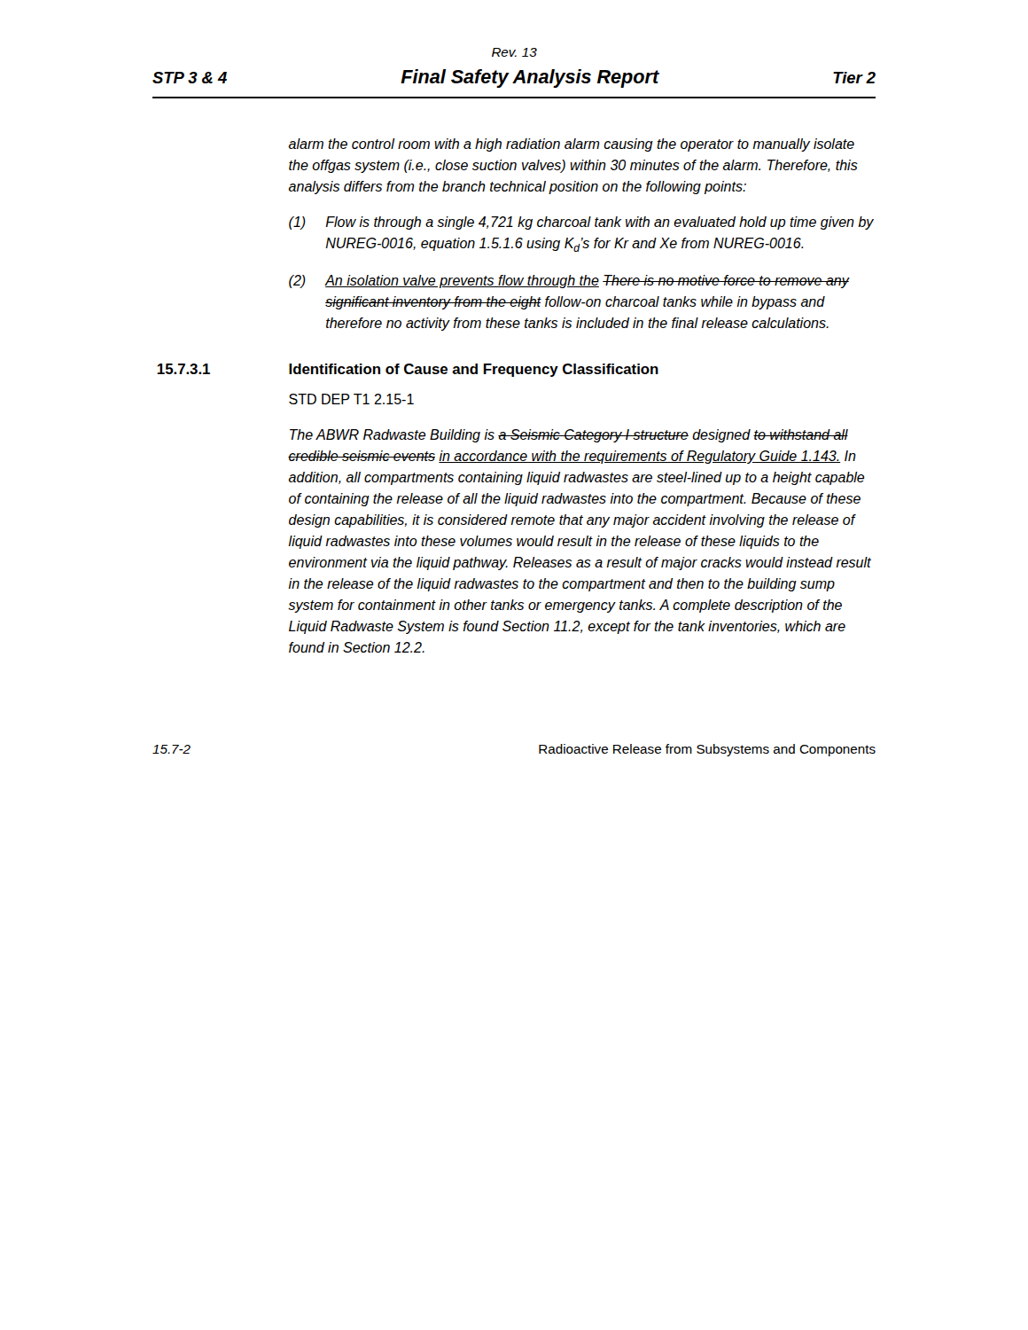Rev. 13
STP 3 & 4
Final Safety Analysis Report
Tier 2
alarm the control room with a high radiation alarm causing the operator to manually isolate the offgas system (i.e., close suction valves) within 30 minutes of the alarm. Therefore, this analysis differs from the branch technical position on the following points:
(1) Flow is through a single 4,721 kg charcoal tank with an evaluated hold up time given by NUREG-0016, equation 1.5.1.6 using Kd’s for Kr and Xe from NUREG-0016.
(2) An isolation valve prevents flow through the There is no motive force to remove any significant inventory from the eight follow-on charcoal tanks while in bypass and therefore no activity from these tanks is included in the final release calculations.
15.7.3.1 Identification of Cause and Frequency Classification
STD DEP T1 2.15-1
The ABWR Radwaste Building is a Seismic Category I structure designed to withstand all credible seismic events in accordance with the requirements of Regulatory Guide 1.143. In addition, all compartments containing liquid radwastes are steel-lined up to a height capable of containing the release of all the liquid radwastes into the compartment. Because of these design capabilities, it is considered remote that any major accident involving the release of liquid radwastes into these volumes would result in the release of these liquids to the environment via the liquid pathway. Releases as a result of major cracks would instead result in the release of the liquid radwastes to the compartment and then to the building sump system for containment in other tanks or emergency tanks. A complete description of the Liquid Radwaste System is found Section 11.2, except for the tank inventories, which are found in Section 12.2.
15.7-2
Radioactive Release from Subsystems and Components